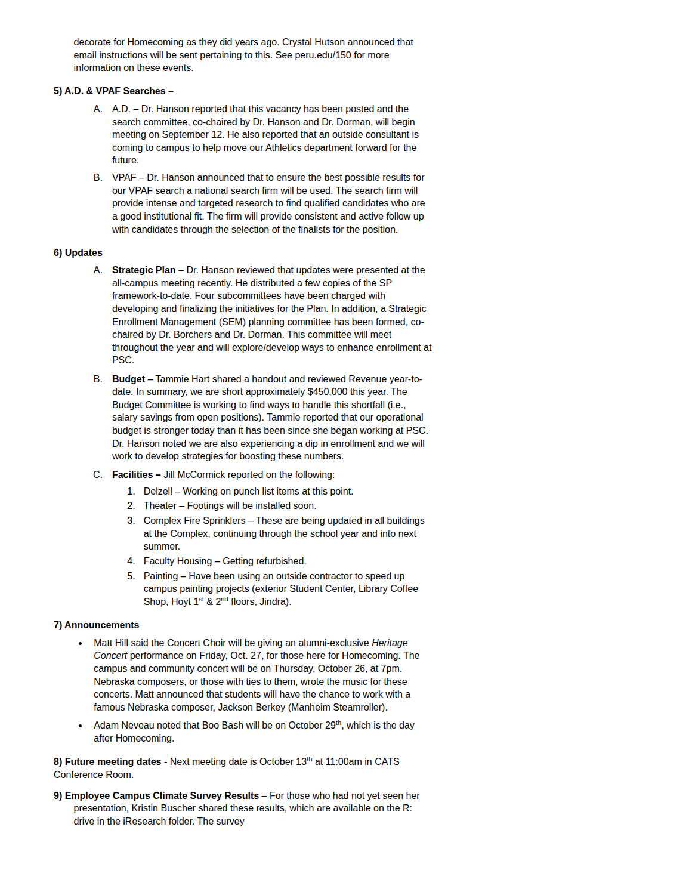decorate for Homecoming as they did years ago. Crystal Hutson announced that email instructions will be sent pertaining to this. See peru.edu/150 for more information on these events.
5) A.D. & VPAF Searches –
A.D. – Dr. Hanson reported that this vacancy has been posted and the search committee, co-chaired by Dr. Hanson and Dr. Dorman, will begin meeting on September 12. He also reported that an outside consultant is coming to campus to help move our Athletics department forward for the future.
VPAF – Dr. Hanson announced that to ensure the best possible results for our VPAF search a national search firm will be used. The search firm will provide intense and targeted research to find qualified candidates who are a good institutional fit. The firm will provide consistent and active follow up with candidates through the selection of the finalists for the position.
6) Updates
Strategic Plan – Dr. Hanson reviewed that updates were presented at the all-campus meeting recently. He distributed a few copies of the SP framework-to-date. Four subcommittees have been charged with developing and finalizing the initiatives for the Plan. In addition, a Strategic Enrollment Management (SEM) planning committee has been formed, co-chaired by Dr. Borchers and Dr. Dorman. This committee will meet throughout the year and will explore/develop ways to enhance enrollment at PSC.
Budget – Tammie Hart shared a handout and reviewed Revenue year-to-date. In summary, we are short approximately $450,000 this year. The Budget Committee is working to find ways to handle this shortfall (i.e., salary savings from open positions). Tammie reported that our operational budget is stronger today than it has been since she began working at PSC. Dr. Hanson noted we are also experiencing a dip in enrollment and we will work to develop strategies for boosting these numbers.
Facilities – Jill McCormick reported on the following:
Delzell – Working on punch list items at this point.
Theater – Footings will be installed soon.
Complex Fire Sprinklers – These are being updated in all buildings at the Complex, continuing through the school year and into next summer.
Faculty Housing – Getting refurbished.
Painting – Have been using an outside contractor to speed up campus painting projects (exterior Student Center, Library Coffee Shop, Hoyt 1st & 2nd floors, Jindra).
7) Announcements
Matt Hill said the Concert Choir will be giving an alumni-exclusive Heritage Concert performance on Friday, Oct. 27, for those here for Homecoming. The campus and community concert will be on Thursday, October 26, at 7pm. Nebraska composers, or those with ties to them, wrote the music for these concerts. Matt announced that students will have the chance to work with a famous Nebraska composer, Jackson Berkey (Manheim Steamroller).
Adam Neveau noted that Boo Bash will be on October 29th, which is the day after Homecoming.
8) Future meeting dates - Next meeting date is October 13th at 11:00am in CATS Conference Room.
9) Employee Campus Climate Survey Results – For those who had not yet seen her presentation, Kristin Buscher shared these results, which are available on the R: drive in the iResearch folder. The survey